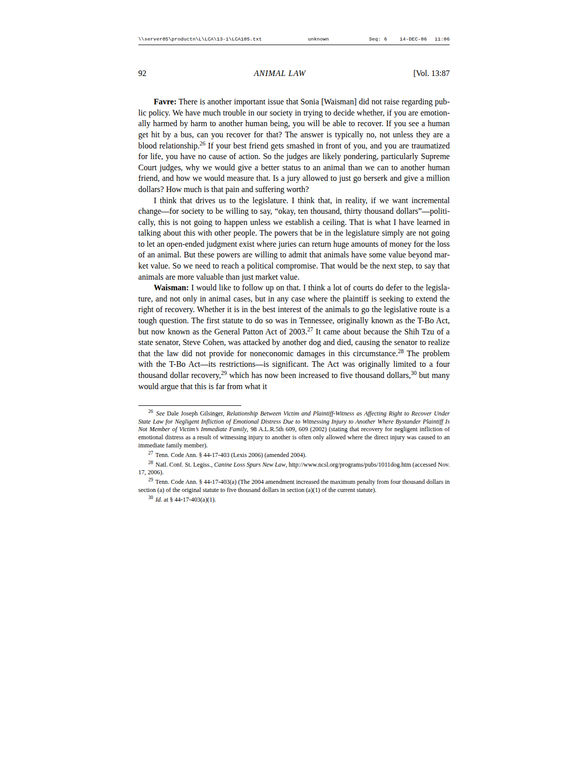\\server05\productn\L\LCA\13-1\LCA105.txt unknown Seq: 6 14-DEC-06 11:06
92 Animal Law [Vol. 13:87
Favre: There is another important issue that Sonia [Waisman] did not raise regarding public policy. We have much trouble in our society in trying to decide whether, if you are emotionally harmed by harm to another human being, you will be able to recover. If you see a human get hit by a bus, can you recover for that? The answer is typically no, not unless they are a blood relationship.26 If your best friend gets smashed in front of you, and you are traumatized for life, you have no cause of action. So the judges are likely pondering, particularly Supreme Court judges, why we would give a better status to an animal than we can to another human friend, and how we would measure that. Is a jury allowed to just go berserk and give a million dollars? How much is that pain and suffering worth?
I think that drives us to the legislature. I think that, in reality, if we want incremental change—for society to be willing to say, “okay, ten thousand, thirty thousand dollars”—politically, this is not going to happen unless we establish a ceiling. That is what I have learned in talking about this with other people. The powers that be in the legislature simply are not going to let an open-ended judgment exist where juries can return huge amounts of money for the loss of an animal. But these powers are willing to admit that animals have some value beyond market value. So we need to reach a political compromise. That would be the next step, to say that animals are more valuable than just market value.
Waisman: I would like to follow up on that. I think a lot of courts do defer to the legislature, and not only in animal cases, but in any case where the plaintiff is seeking to extend the right of recovery. Whether it is in the best interest of the animals to go the legislative route is a tough question. The first statute to do so was in Tennessee, originally known as the T-Bo Act, but now known as the General Patton Act of 2003.27 It came about because the Shih Tzu of a state senator, Steve Cohen, was attacked by another dog and died, causing the senator to realize that the law did not provide for noneconomic damages in this circumstance.28 The problem with the T-Bo Act—its restrictions—is significant. The Act was originally limited to a four thousand dollar recovery,29 which has now been increased to five thousand dollars,30 but many would argue that this is far from what it
26 See Dale Joseph Gilsinger, Relationship Between Victim and Plaintiff-Witness as Affecting Right to Recover Under State Law for Negligent Infliction of Emotional Distress Due to Witnessing Injury to Another Where Bystander Plaintiff Is Not Member of Victim’s Immediate Family, 98 A.L.R.5th 609, 609 (2002) (stating that recovery for negligent infliction of emotional distress as a result of witnessing injury to another is often only allowed where the direct injury was caused to an immediate family member).
27 Tenn. Code Ann. § 44-17-403 (Lexis 2006) (amended 2004).
28 Natl. Conf. St. Legiss., Canine Loss Spurs New Law, http://www.ncsl.org/programs/pubs/1011dog.htm (accessed Nov. 17, 2006).
29 Tenn. Code Ann. § 44-17-403(a) (The 2004 amendment increased the maximum penalty from four thousand dollars in section (a) of the original statute to five thousand dollars in section (a)(1) of the current statute).
30 Id. at § 44-17-403(a)(1).